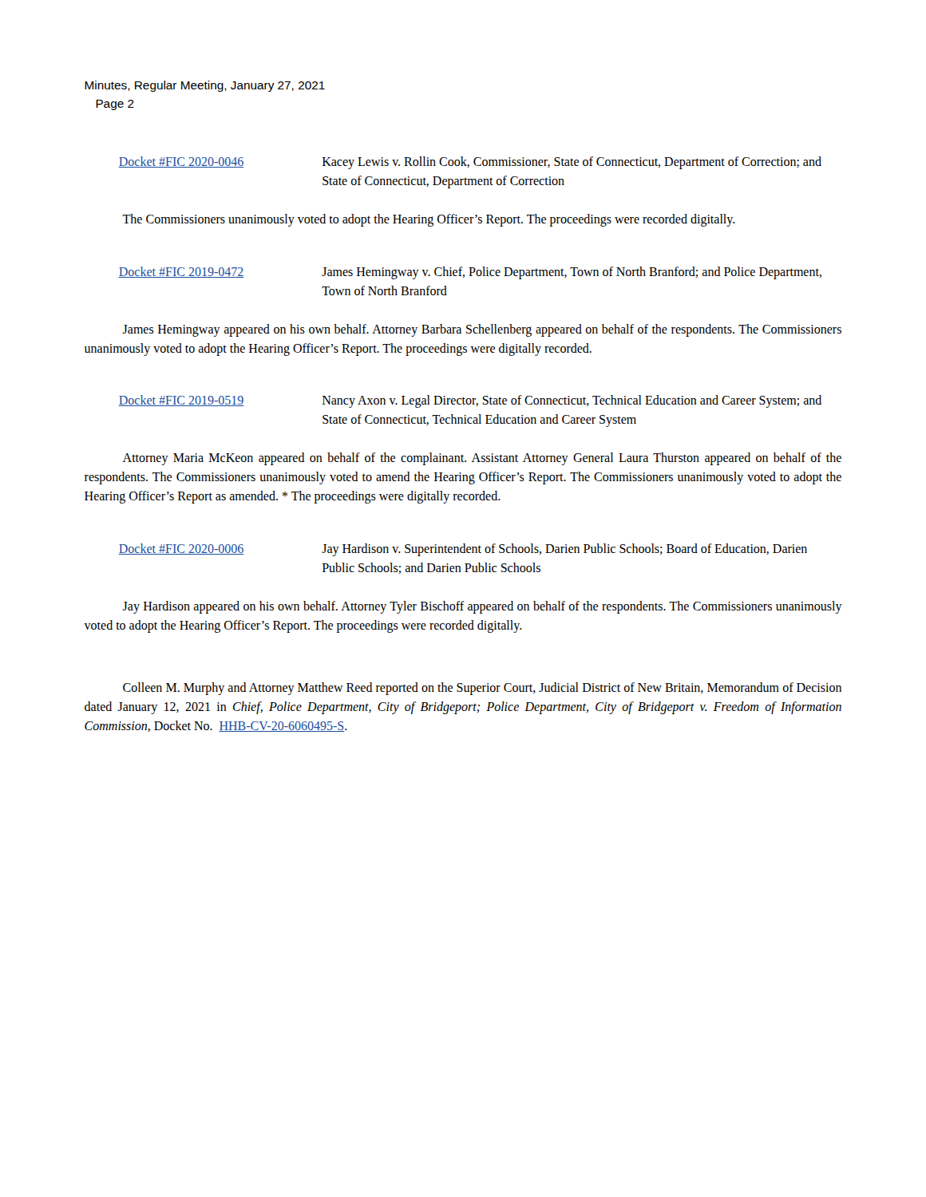Minutes, Regular Meeting, January 27, 2021
Page 2
Docket #FIC 2020-0046
Kacey Lewis v. Rollin Cook, Commissioner, State of Connecticut, Department of Correction; and State of Connecticut, Department of Correction
The Commissioners unanimously voted to adopt the Hearing Officer’s Report. The proceedings were recorded digitally.
Docket #FIC 2019-0472
James Hemingway v. Chief, Police Department, Town of North Branford; and Police Department, Town of North Branford
James Hemingway appeared on his own behalf. Attorney Barbara Schellenberg appeared on behalf of the respondents. The Commissioners unanimously voted to adopt the Hearing Officer’s Report. The proceedings were digitally recorded.
Docket #FIC 2019-0519
Nancy Axon v. Legal Director, State of Connecticut, Technical Education and Career System; and State of Connecticut, Technical Education and Career System
Attorney Maria McKeon appeared on behalf of the complainant. Assistant Attorney General Laura Thurston appeared on behalf of the respondents. The Commissioners unanimously voted to amend the Hearing Officer’s Report. The Commissioners unanimously voted to adopt the Hearing Officer’s Report as amended. * The proceedings were digitally recorded.
Docket #FIC 2020-0006
Jay Hardison v. Superintendent of Schools, Darien Public Schools; Board of Education, Darien Public Schools; and Darien Public Schools
Jay Hardison appeared on his own behalf. Attorney Tyler Bischoff appeared on behalf of the respondents. The Commissioners unanimously voted to adopt the Hearing Officer’s Report. The proceedings were recorded digitally.
Colleen M. Murphy and Attorney Matthew Reed reported on the Superior Court, Judicial District of New Britain, Memorandum of Decision dated January 12, 2021 in Chief, Police Department, City of Bridgeport; Police Department, City of Bridgeport v. Freedom of Information Commission, Docket No. HHB-CV-20-6060495-S.